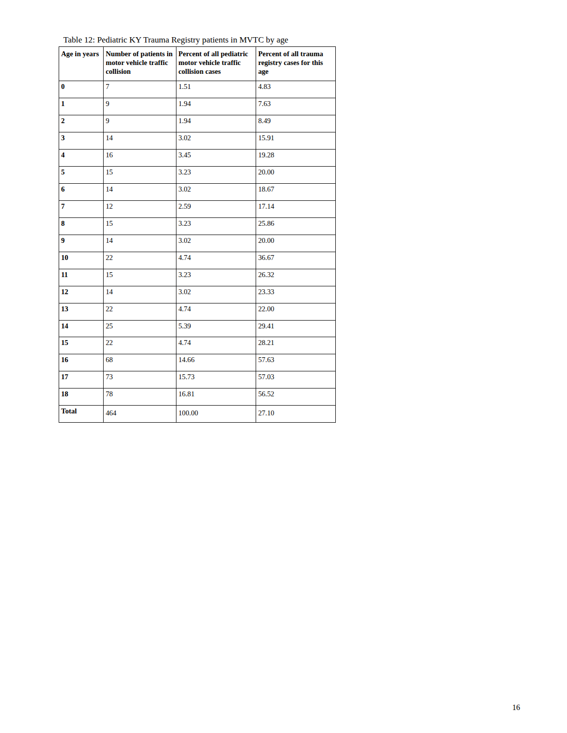Table 12: Pediatric KY Trauma Registry patients in MVTC by age
| Age in years | Number of patients in motor vehicle traffic collision | Percent of all pediatric motor vehicle traffic collision cases | Percent of all trauma registry cases for this age |
| --- | --- | --- | --- |
| 0 | 7 | 1.51 | 4.83 |
| 1 | 9 | 1.94 | 7.63 |
| 2 | 9 | 1.94 | 8.49 |
| 3 | 14 | 3.02 | 15.91 |
| 4 | 16 | 3.45 | 19.28 |
| 5 | 15 | 3.23 | 20.00 |
| 6 | 14 | 3.02 | 18.67 |
| 7 | 12 | 2.59 | 17.14 |
| 8 | 15 | 3.23 | 25.86 |
| 9 | 14 | 3.02 | 20.00 |
| 10 | 22 | 4.74 | 36.67 |
| 11 | 15 | 3.23 | 26.32 |
| 12 | 14 | 3.02 | 23.33 |
| 13 | 22 | 4.74 | 22.00 |
| 14 | 25 | 5.39 | 29.41 |
| 15 | 22 | 4.74 | 28.21 |
| 16 | 68 | 14.66 | 57.63 |
| 17 | 73 | 15.73 | 57.03 |
| 18 | 78 | 16.81 | 56.52 |
| Total | 464 | 100.00 | 27.10 |
16